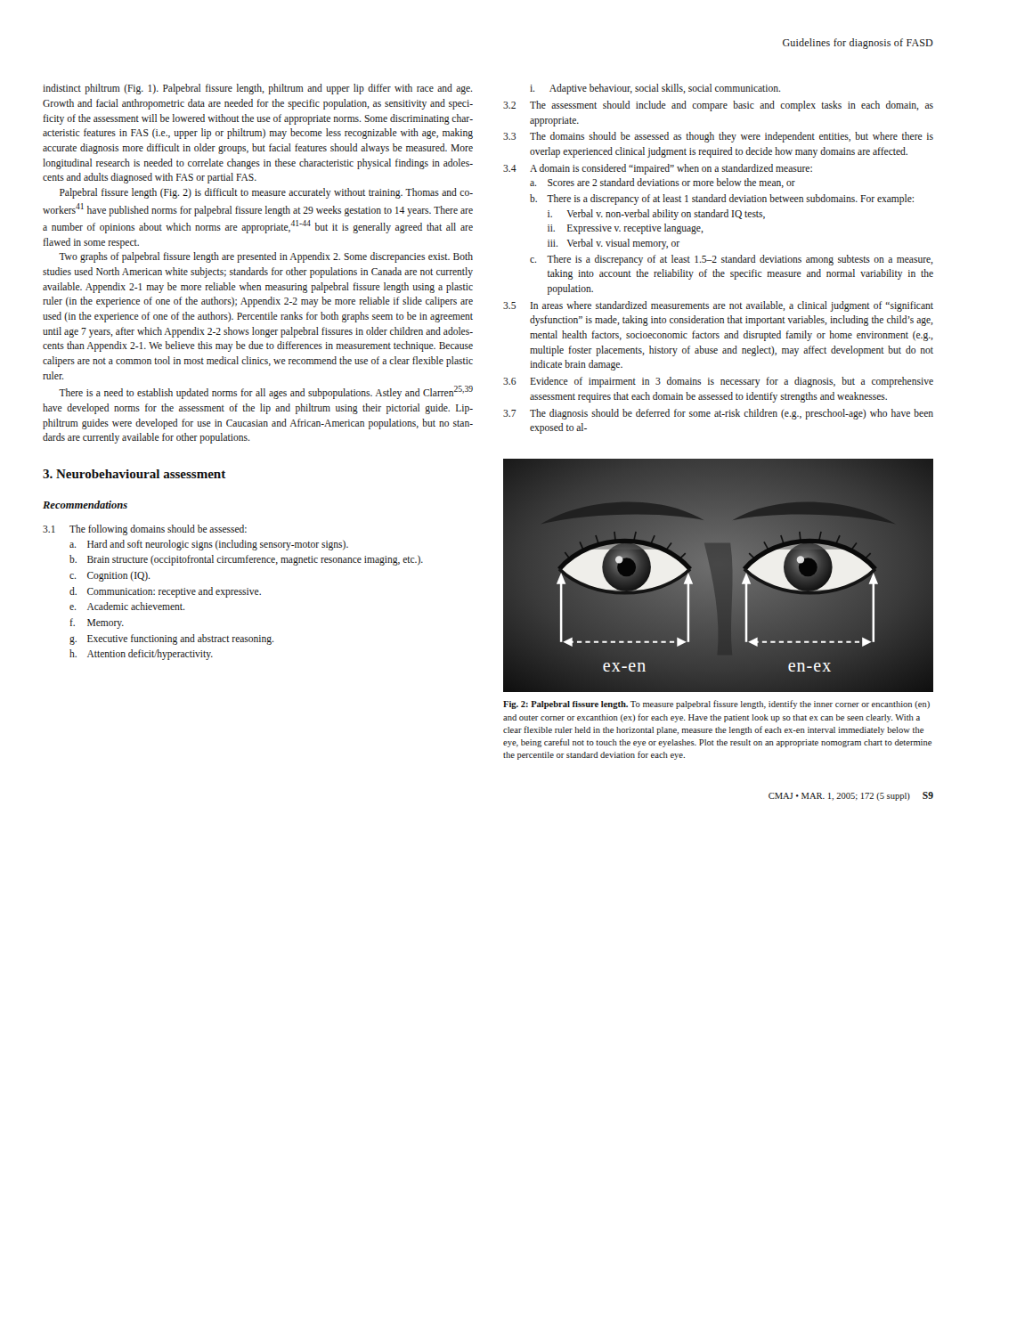Guidelines for diagnosis of FASD
indistinct philtrum (Fig. 1). Palpebral fissure length, philtrum and upper lip differ with race and age. Growth and facial anthropometric data are needed for the specific population, as sensitivity and specificity of the assessment will be lowered without the use of appropriate norms. Some discriminating characteristic features in FAS (i.e., upper lip or philtrum) may become less recognizable with age, making accurate diagnosis more difficult in older groups, but facial features should always be measured. More longitudinal research is needed to correlate changes in these characteristic physical findings in adolescents and adults diagnosed with FAS or partial FAS.
Palpebral fissure length (Fig. 2) is difficult to measure accurately without training. Thomas and co-workers41 have published norms for palpebral fissure length at 29 weeks gestation to 14 years. There are a number of opinions about which norms are appropriate,41-44 but it is generally agreed that all are flawed in some respect.
Two graphs of palpebral fissure length are presented in Appendix 2. Some discrepancies exist. Both studies used North American white subjects; standards for other populations in Canada are not currently available. Appendix 2-1 may be more reliable when measuring palpebral fissure length using a plastic ruler (in the experience of one of the authors); Appendix 2-2 may be more reliable if slide calipers are used (in the experience of one of the authors). Percentile ranks for both graphs seem to be in agreement until age 7 years, after which Appendix 2-2 shows longer palpebral fissures in older children and adolescents than Appendix 2-1. We believe this may be due to differences in measurement technique. Because calipers are not a common tool in most medical clinics, we recommend the use of a clear flexible plastic ruler.
There is a need to establish updated norms for all ages and subpopulations. Astley and Clarren25,39 have developed norms for the assessment of the lip and philtrum using their pictorial guide. Lip-philtrum guides were developed for use in Caucasian and African-American populations, but no standards are currently available for other populations.
3. Neurobehavioural assessment
Recommendations
3.1 The following domains should be assessed:
a. Hard and soft neurologic signs (including sensory-motor signs).
b. Brain structure (occipitofrontal circumference, magnetic resonance imaging, etc.).
c. Cognition (IQ).
d. Communication: receptive and expressive.
e. Academic achievement.
f. Memory.
g. Executive functioning and abstract reasoning.
h. Attention deficit/hyperactivity.
i. Adaptive behaviour, social skills, social communication.
3.2 The assessment should include and compare basic and complex tasks in each domain, as appropriate.
3.3 The domains should be assessed as though they were independent entities, but where there is overlap experienced clinical judgment is required to decide how many domains are affected.
3.4 A domain is considered “impaired” when on a standardized measure:
a. Scores are 2 standard deviations or more below the mean, or
b. There is a discrepancy of at least 1 standard deviation between subdomains. For example:
i. Verbal v. non-verbal ability on standard IQ tests,
ii. Expressive v. receptive language,
iii. Verbal v. visual memory, or
c. There is a discrepancy of at least 1.5–2 standard deviations among subtests on a measure, taking into account the reliability of the specific measure and normal variability in the population.
3.5 In areas where standardized measurements are not available, a clinical judgment of “significant dysfunction” is made, taking into consideration that important variables, including the child’s age, mental health factors, socioeconomic factors and disrupted family or home environment (e.g., multiple foster placements, history of abuse and neglect), may affect development but do not indicate brain damage.
3.6 Evidence of impairment in 3 domains is necessary for a diagnosis, but a comprehensive assessment requires that each domain be assessed to identify strengths and weaknesses.
3.7 The diagnosis should be deferred for some at-risk children (e.g., preschool-age) who have been exposed to al-
Albert Chudley ex-en en-ex
Fig. 2: Palpebral fissure length. To measure palpebral fissure length, identify the inner corner or encanthion (en) and outer corner or excanthion (ex) for each eye. Have the patient look up so that ex can be seen clearly. With a clear flexible ruler held in the horizontal plane, measure the length of each ex-en interval immediately below the eye, being careful not to touch the eye or eyelashes. Plot the result on an appropriate nomogram chart to determine the percentile or standard deviation for each eye.
CMAJ • MAR. 1, 2005; 172 (5 suppl) S9